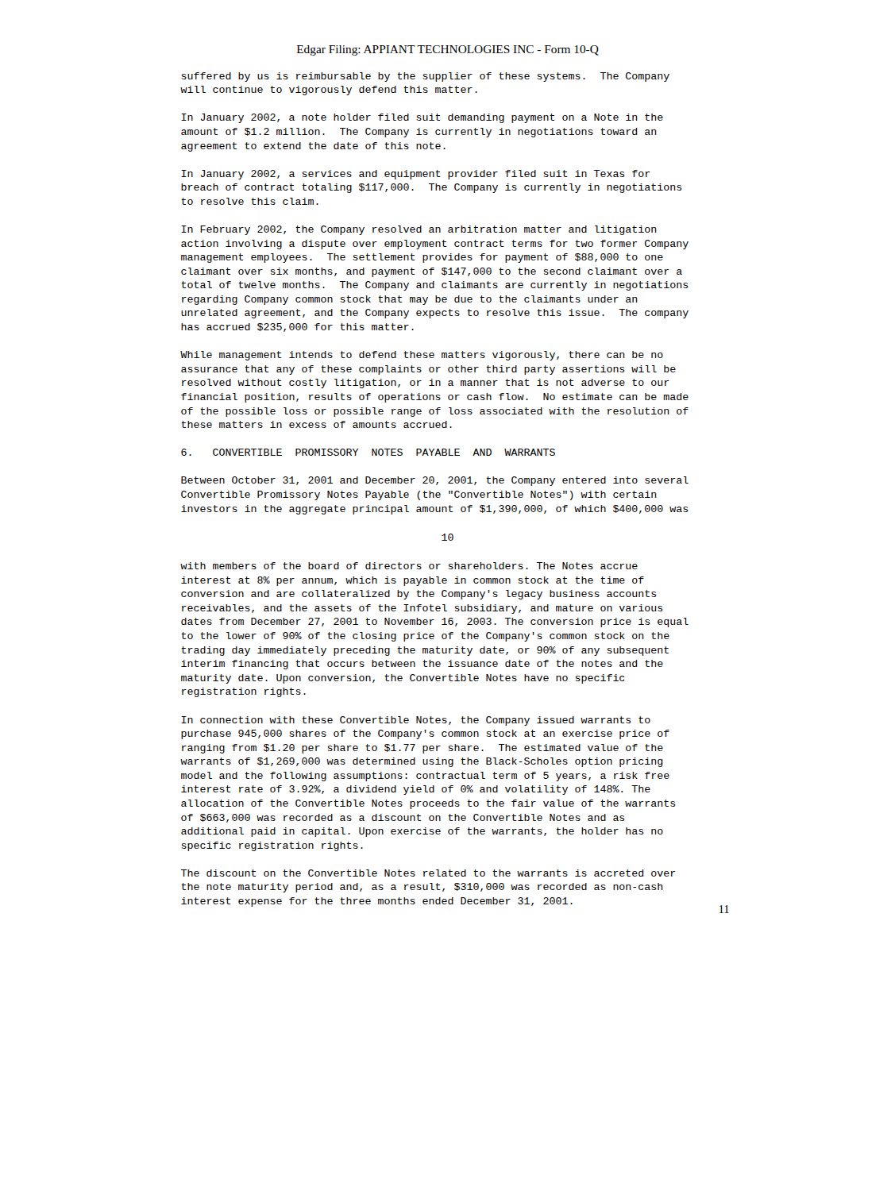Edgar Filing: APPIANT TECHNOLOGIES INC - Form 10-Q
suffered by us is reimbursable by the supplier of these systems.  The Company
will continue to vigorously defend this matter.

In January 2002, a note holder filed suit demanding payment on a Note in the
amount of $1.2 million.  The Company is currently in negotiations toward an
agreement to extend the date of this note.

In January 2002, a services and equipment provider filed suit in Texas for
breach of contract totaling $117,000.  The Company is currently in negotiations
to resolve this claim.

In February 2002, the Company resolved an arbitration matter and litigation
action involving a dispute over employment contract terms for two former Company
management employees.  The settlement provides for payment of $88,000 to one
claimant over six months, and payment of $147,000 to the second claimant over a
total of twelve months.  The Company and claimants are currently in negotiations
regarding Company common stock that may be due to the claimants under an
unrelated agreement, and the Company expects to resolve this issue.  The company
has accrued $235,000 for this matter.

While management intends to defend these matters vigorously, there can be no
assurance that any of these complaints or other third party assertions will be
resolved without costly litigation, or in a manner that is not adverse to our
financial position, results of operations or cash flow.  No estimate can be made
of the possible loss or possible range of loss associated with the resolution of
these matters in excess of amounts accrued.

6.   CONVERTIBLE  PROMISSORY  NOTES  PAYABLE  AND  WARRANTS

Between October 31, 2001 and December 20, 2001, the Company entered into several
Convertible Promissory Notes Payable (the "Convertible Notes") with certain
investors in the aggregate principal amount of $1,390,000, of which $400,000 was
10
with members of the board of directors or shareholders. The Notes accrue
interest at 8% per annum, which is payable in common stock at the time of
conversion and are collateralized by the Company's legacy business accounts
receivables, and the assets of the Infotel subsidiary, and mature on various
dates from December 27, 2001 to November 16, 2003. The conversion price is equal
to the lower of 90% of the closing price of the Company's common stock on the
trading day immediately preceding the maturity date, or 90% of any subsequent
interim financing that occurs between the issuance date of the notes and the
maturity date. Upon conversion, the Convertible Notes have no specific
registration rights.

In connection with these Convertible Notes, the Company issued warrants to
purchase 945,000 shares of the Company's common stock at an exercise price of
ranging from $1.20 per share to $1.77 per share.  The estimated value of the
warrants of $1,269,000 was determined using the Black-Scholes option pricing
model and the following assumptions: contractual term of 5 years, a risk free
interest rate of 3.92%, a dividend yield of 0% and volatility of 148%. The
allocation of the Convertible Notes proceeds to the fair value of the warrants
of $663,000 was recorded as a discount on the Convertible Notes and as
additional paid in capital. Upon exercise of the warrants, the holder has no
specific registration rights.

The discount on the Convertible Notes related to the warrants is accreted over
the note maturity period and, as a result, $310,000 was recorded as non-cash
interest expense for the three months ended December 31, 2001.
11